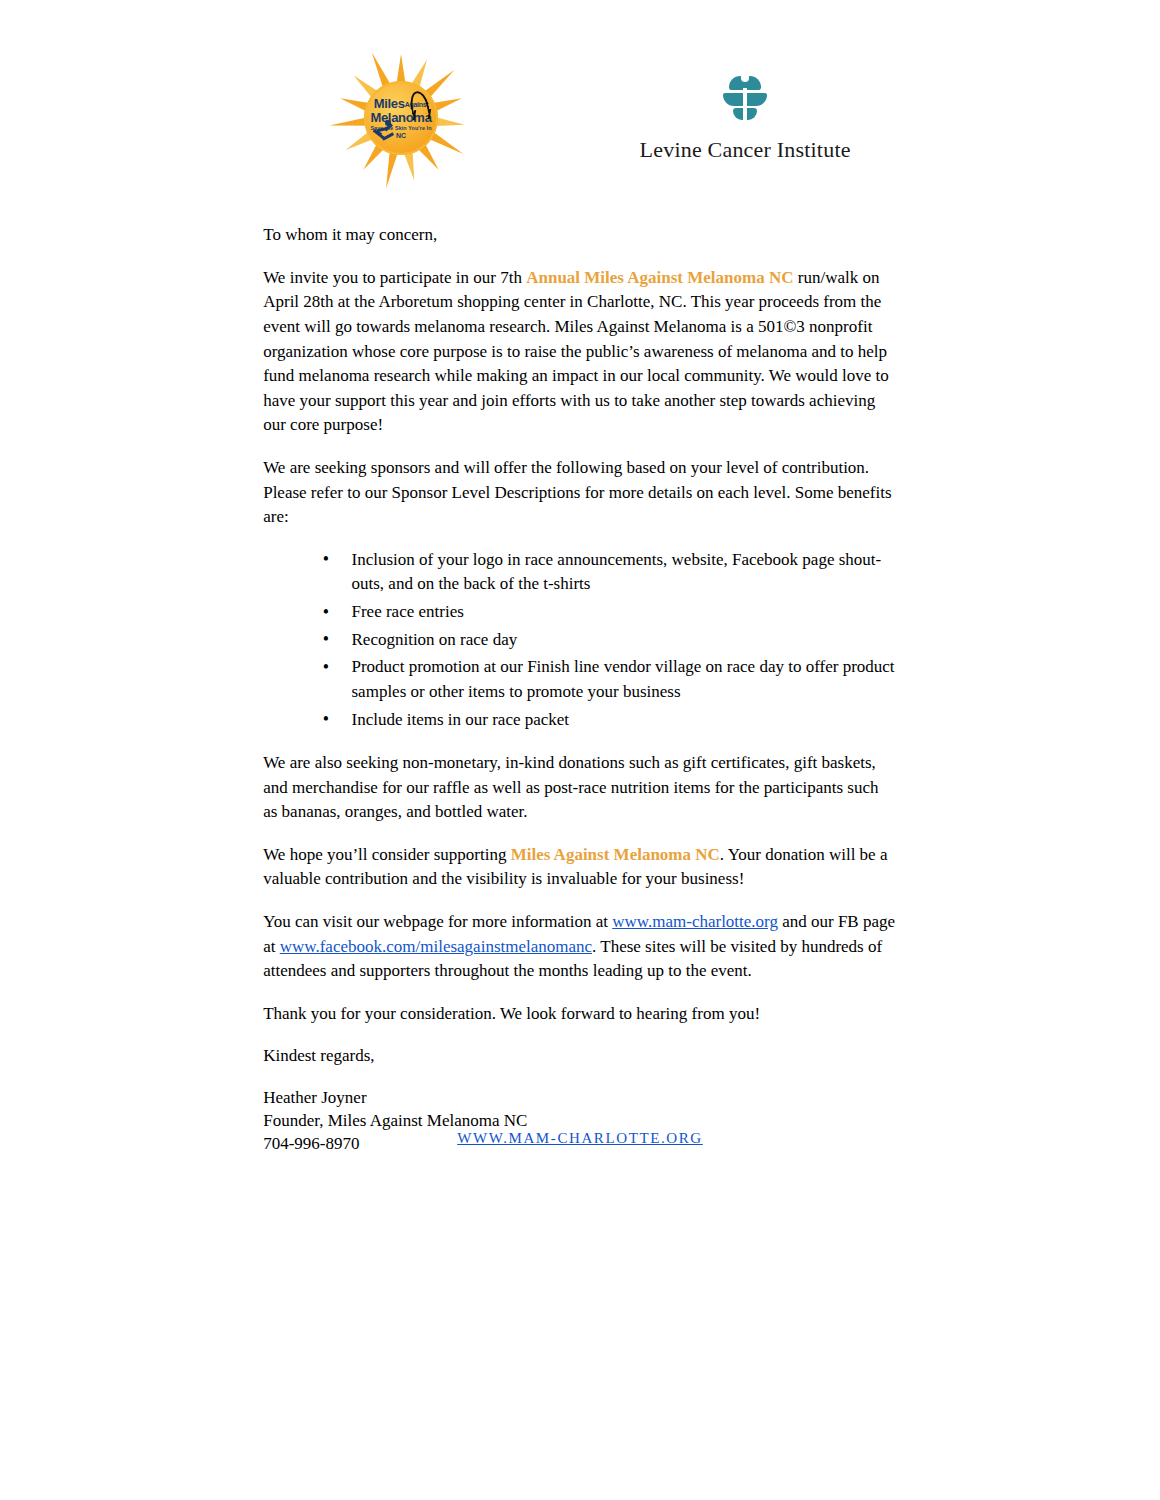MilesAgainst
Melanoma
Save the Skin You're In
NC
Levine Cancer Institute
To whom it may concern,
We invite you to participate in our 7th Annual Miles Against Melanoma NC run/walk on April 28th at the Arboretum shopping center in Charlotte, NC. This year proceeds from the event will go towards melanoma research. Miles Against Melanoma is a 501©3 nonprofit organization whose core purpose is to raise the public’s awareness of melanoma and to help fund melanoma research while making an impact in our local community. We would love to have your support this year and join efforts with us to take another step towards achieving our core purpose!
We are seeking sponsors and will offer the following based on your level of contribution. Please refer to our Sponsor Level Descriptions for more details on each level. Some benefits are:
Inclusion of your logo in race announcements, website, Facebook page shout-outs, and on the back of the t-shirts
Free race entries
Recognition on race day
Product promotion at our Finish line vendor village on race day to offer product samples or other items to promote your business
Include items in our race packet
We are also seeking non-monetary, in-kind donations such as gift certificates, gift baskets, and merchandise for our raffle as well as post-race nutrition items for the participants such as bananas, oranges, and bottled water.
We hope you’ll consider supporting Miles Against Melanoma NC. Your donation will be a valuable contribution and the visibility is invaluable for your business!
You can visit our webpage for more information at www.mam-charlotte.org and our FB page at www.facebook.com/milesagainstmelanomanc. These sites will be visited by hundreds of attendees and supporters throughout the months leading up to the event.
Thank you for your consideration. We look forward to hearing from you!
Kindest regards,
Heather Joyner
Founder, Miles Against Melanoma NC
704-996-8970
WWW.MAM-CHARLOTTE.ORG